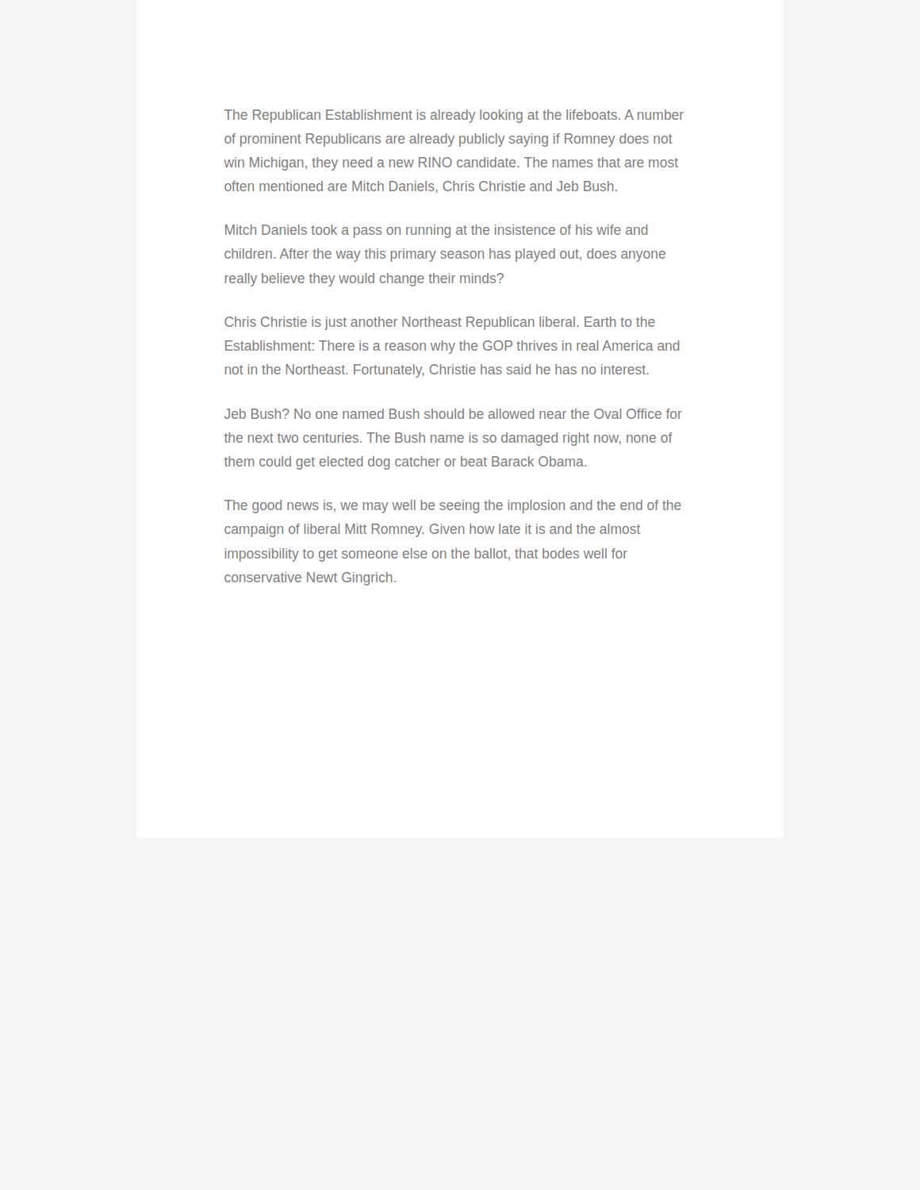The Republican Establishment is already looking at the lifeboats. A number of prominent Republicans are already publicly saying if Romney does not win Michigan, they need a new RINO candidate. The names that are most often mentioned are Mitch Daniels, Chris Christie and Jeb Bush.
Mitch Daniels took a pass on running at the insistence of his wife and children. After the way this primary season has played out, does anyone really believe they would change their minds?
Chris Christie is just another Northeast Republican liberal. Earth to the Establishment: There is a reason why the GOP thrives in real America and not in the Northeast. Fortunately, Christie has said he has no interest.
Jeb Bush? No one named Bush should be allowed near the Oval Office for the next two centuries. The Bush name is so damaged right now, none of them could get elected dog catcher or beat Barack Obama.
The good news is, we may well be seeing the implosion and the end of the campaign of liberal Mitt Romney. Given how late it is and the almost impossibility to get someone else on the ballot, that bodes well for conservative Newt Gingrich.